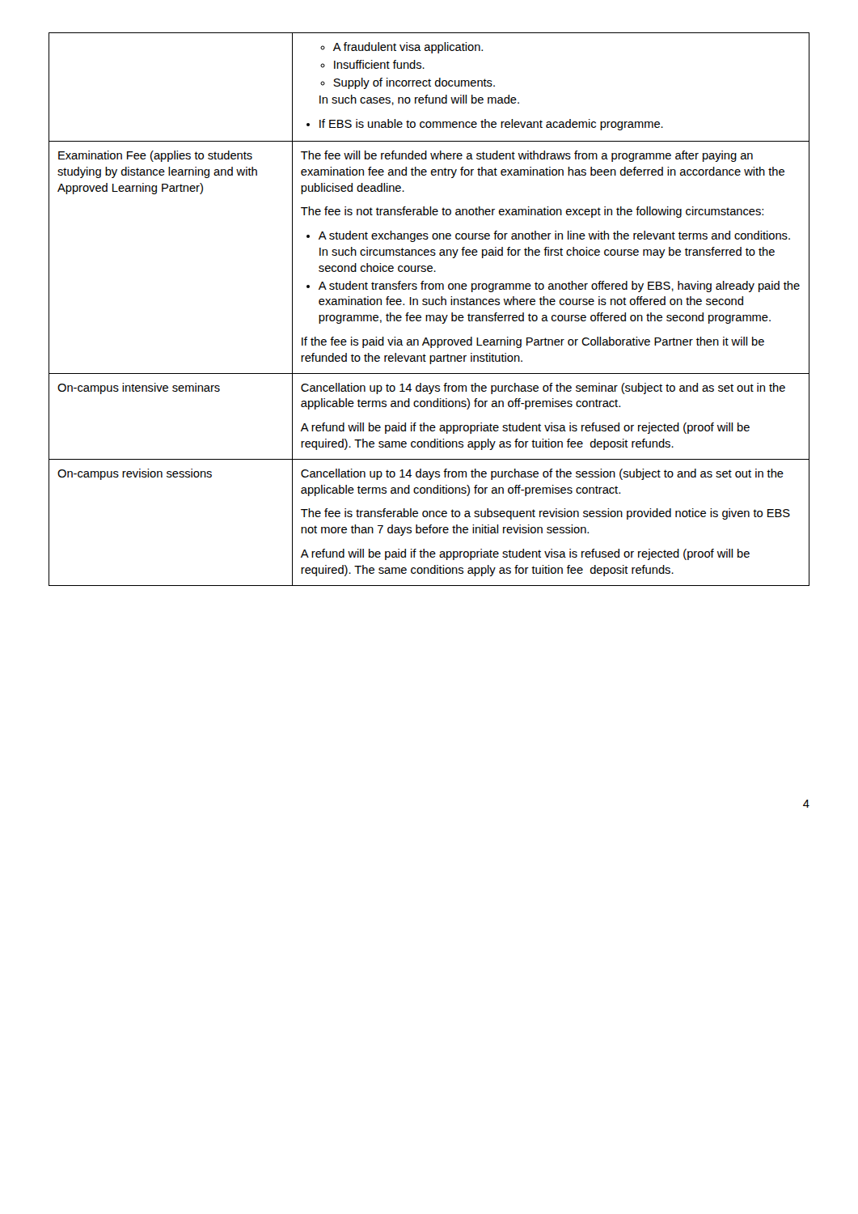| | A fraudulent visa application. Insufficient funds. Supply of incorrect documents. In such cases, no refund will be made. If EBS is unable to commence the relevant academic programme. |
| Examination Fee (applies to students studying by distance learning and with Approved Learning Partner) | The fee will be refunded where a student withdraws from a programme after paying an examination fee and the entry for that examination has been deferred in accordance with the publicised deadline. The fee is not transferable to another examination except in the following circumstances: A student exchanges one course for another in line with the relevant terms and conditions. In such circumstances any fee paid for the first choice course may be transferred to the second choice course. A student transfers from one programme to another offered by EBS, having already paid the examination fee. In such instances where the course is not offered on the second programme, the fee may be transferred to a course offered on the second programme. If the fee is paid via an Approved Learning Partner or Collaborative Partner then it will be refunded to the relevant partner institution. |
| On-campus intensive seminars | Cancellation up to 14 days from the purchase of the seminar (subject to and as set out in the applicable terms and conditions) for an off-premises contract. A refund will be paid if the appropriate student visa is refused or rejected (proof will be required). The same conditions apply as for tuition fee deposit refunds. |
| On-campus revision sessions | Cancellation up to 14 days from the purchase of the session (subject to and as set out in the applicable terms and conditions) for an off-premises contract. The fee is transferable once to a subsequent revision session provided notice is given to EBS not more than 7 days before the initial revision session. A refund will be paid if the appropriate student visa is refused or rejected (proof will be required). The same conditions apply as for tuition fee deposit refunds. |
4